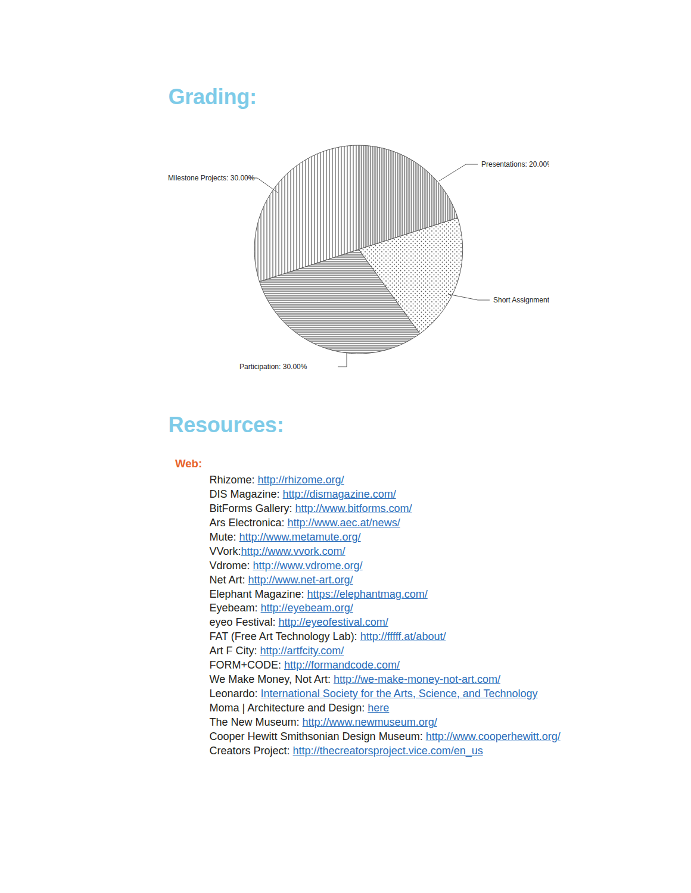Grading:
Presentations: 20.00% Short Assignments: 20.00% Participation: 30.00% Milestone Projects: 30.00%
Resources:
Web:
Rhizome: http://rhizome.org/
DIS Magazine: http://dismagazine.com/
BitForms Gallery: http://www.bitforms.com/
Ars Electronica: http://www.aec.at/news/
Mute: http://www.metamute.org/
VVork:http://www.vvork.com/
Vdrome: http://www.vdrome.org/
Net Art: http://www.net-art.org/
Elephant Magazine: https://elephantmag.com/
Eyebeam: http://eyebeam.org/
eyeo Festival: http://eyeofestival.com/
FAT (Free Art Technology Lab): http://fffff.at/about/
Art F City: http://artfcity.com/
FORM+CODE: http://formandcode.com/
We Make Money, Not Art: http://we-make-money-not-art.com/
Leonardo: International Society for the Arts, Science, and Technology
Moma | Architecture and Design: here
The New Museum: http://www.newmuseum.org/
Cooper Hewitt Smithsonian Design Museum: http://www.cooperhewitt.org/
Creators Project: http://thecreatorsproject.vice.com/en_us